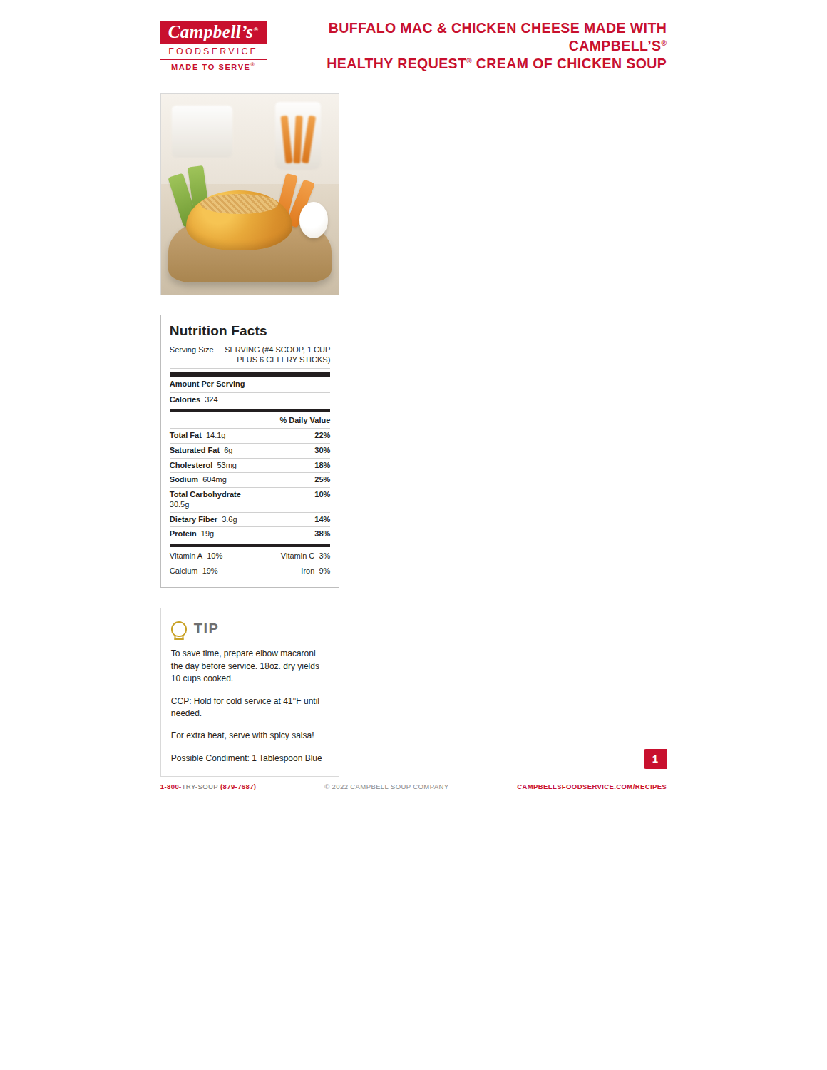Campbell’s®
FOODSERVICE
MADE TO SERVE®
Buffalo Mac & Chicken Cheese Made with Campbell’s®
Healthy Request® Cream of Chicken Soup
Nutrition Facts
Serving Size
Serving (#4 scoop, 1 cup plus 6 celery sticks)
Amount Per Serving
Calories 324
% Daily Value
Total Fat 14.1g 22%
Saturated Fat 6g 30%
Cholesterol 53mg 18%
Sodium 604mg 25%
Total Carbohydrate
30.5g 10%
Dietary Fiber 3.6g 14%
Protein 19g 38%
Vitamin A 10% Vitamin C 3%
Calcium 19% Iron 9%
TIP
To save time, prepare elbow macaroni the day before service. 18oz. dry yields 10 cups cooked.
CCP: Hold for cold service at 41°F until needed.
For extra heat, serve with spicy salsa!
Possible Condiment: 1 Tablespoon Blue
1
1-800-TRY-SOUP (879-7687)
© 2022 CAMPBELL SOUP COMPANY
CAMPBELLSFOODSERVICE.COM/RECIPES